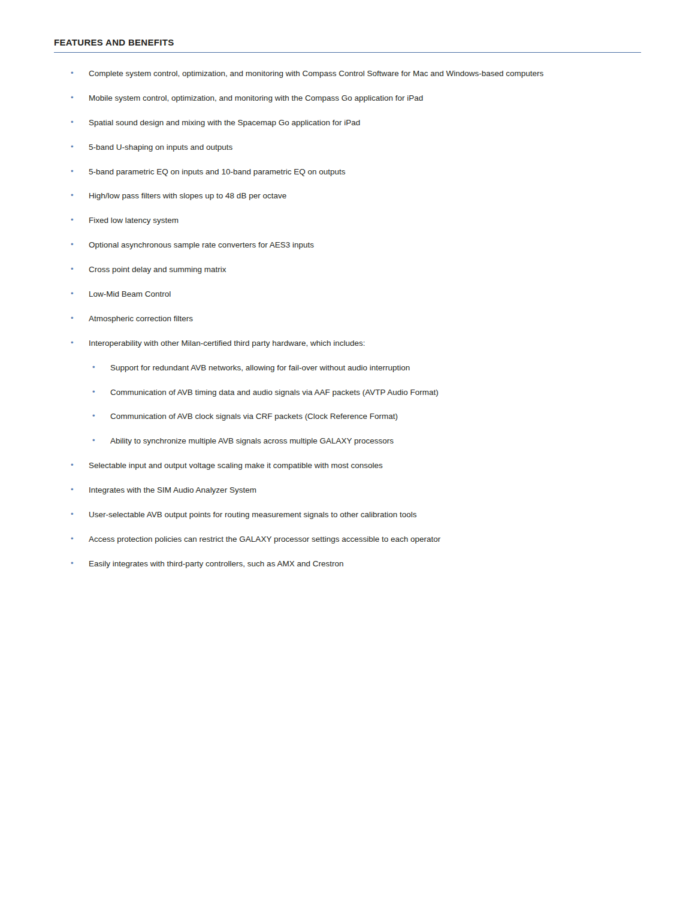FEATURES AND BENEFITS
Complete system control, optimization, and monitoring with Compass Control Software for Mac and Windows-based computers
Mobile system control, optimization, and monitoring with the Compass Go application for iPad
Spatial sound design and mixing with the Spacemap Go application for iPad
5-band U-shaping on inputs and outputs
5-band parametric EQ on inputs and 10-band parametric EQ on outputs
High/low pass filters with slopes up to 48 dB per octave
Fixed low latency system
Optional asynchronous sample rate converters for AES3 inputs
Cross point delay and summing matrix
Low-Mid Beam Control
Atmospheric correction filters
Interoperability with other Milan-certified third party hardware, which includes:
Support for redundant AVB networks, allowing for fail-over without audio interruption
Communication of AVB timing data and audio signals via AAF packets (AVTP Audio Format)
Communication of AVB clock signals via CRF packets (Clock Reference Format)
Ability to synchronize multiple AVB signals across multiple GALAXY processors
Selectable input and output voltage scaling make it compatible with most consoles
Integrates with the SIM Audio Analyzer System
User-selectable AVB output points for routing measurement signals to other calibration tools
Access protection policies can restrict the GALAXY processor settings accessible to each operator
Easily integrates with third-party controllers, such as AMX and Crestron